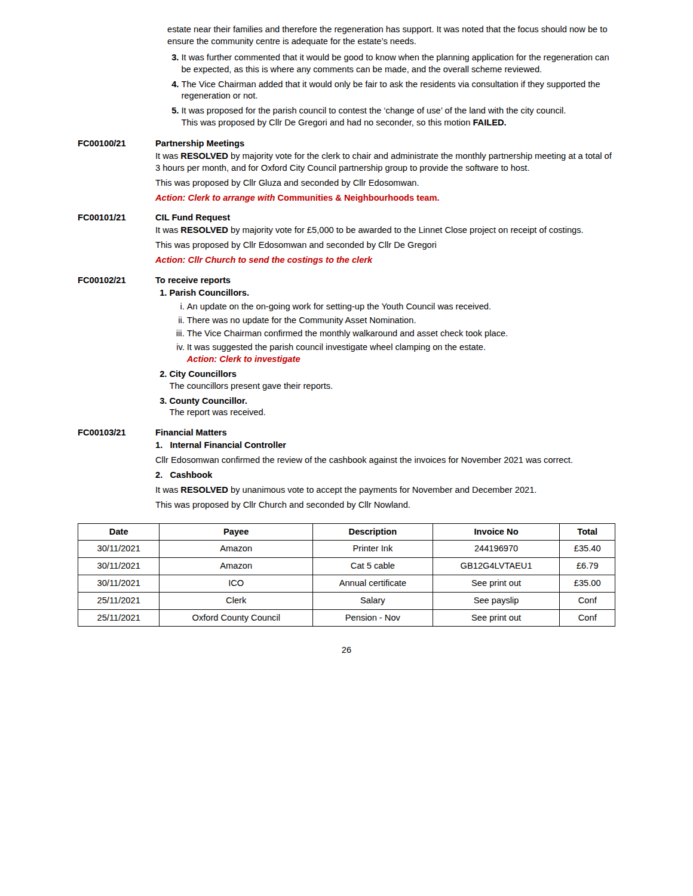estate near their families and therefore the regeneration has support. It was noted that the focus should now be to ensure the community centre is adequate for the estate’s needs.
It was further commented that it would be good to know when the planning application for the regeneration can be expected, as this is where any comments can be made, and the overall scheme reviewed.
The Vice Chairman added that it would only be fair to ask the residents via consultation if they supported the regeneration or not.
It was proposed for the parish council to contest the ‘change of use’ of the land with the city council.
This was proposed by Cllr De Gregori and had no seconder, so this motion FAILED.
FC00100/21
Partnership Meetings
It was RESOLVED by majority vote for the clerk to chair and administrate the monthly partnership meeting at a total of 3 hours per month, and for Oxford City Council partnership group to provide the software to host.
This was proposed by Cllr Gluza and seconded by Cllr Edosomwan.
Action: Clerk to arrange with Communities & Neighbourhoods team.
FC00101/21
CIL Fund Request
It was RESOLVED by majority vote for £5,000 to be awarded to the Linnet Close project on receipt of costings.
This was proposed by Cllr Edosomwan and seconded by Cllr De Gregori
Action: Cllr Church to send the costings to the clerk
FC00102/21
To receive reports
Parish Councillors.
An update on the on-going work for setting-up the Youth Council was received.
There was no update for the Community Asset Nomination.
The Vice Chairman confirmed the monthly walkaround and asset check took place.
It was suggested the parish council investigate wheel clamping on the estate.
Action: Clerk to investigate
City Councillors
The councillors present gave their reports.
County Councillor.
The report was received.
FC00103/21
Financial Matters
1. Internal Financial Controller
Cllr Edosomwan confirmed the review of the cashbook against the invoices for November 2021 was correct.
2. Cashbook
It was RESOLVED by unanimous vote to accept the payments for November and December 2021.
This was proposed by Cllr Church and seconded by Cllr Nowland.
| Date | Payee | Description | Invoice No | Total |
| --- | --- | --- | --- | --- |
| 30/11/2021 | Amazon | Printer Ink | 244196970 | £35.40 |
| 30/11/2021 | Amazon | Cat 5 cable | GB12G4LVTAEU1 | £6.79 |
| 30/11/2021 | ICO | Annual certificate | See print out | £35.00 |
| 25/11/2021 | Clerk | Salary | See payslip | Conf |
| 25/11/2021 | Oxford County Council | Pension - Nov | See print out | Conf |
26